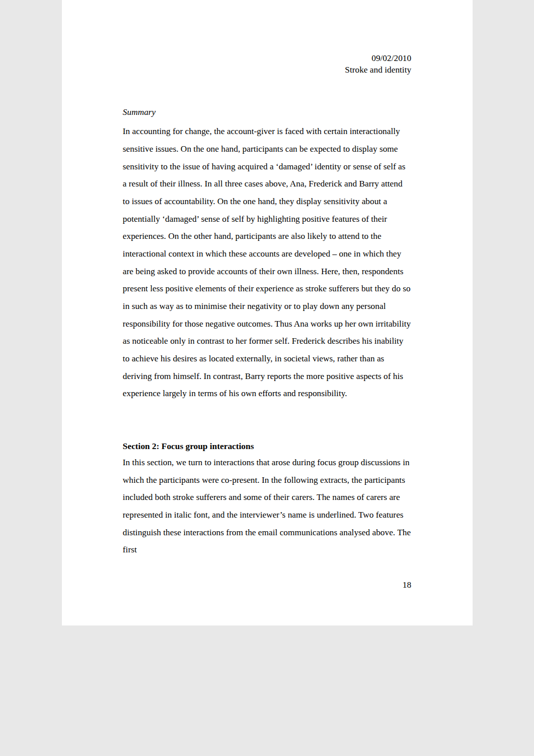09/02/2010 Stroke and identity
Summary
In accounting for change, the account-giver is faced with certain interactionally sensitive issues. On the one hand, participants can be expected to display some sensitivity to the issue of having acquired a ‘damaged’ identity or sense of self as a result of their illness. In all three cases above, Ana, Frederick and Barry attend to issues of accountability. On the one hand, they display sensitivity about a potentially ‘damaged’ sense of self by highlighting positive features of their experiences. On the other hand, participants are also likely to attend to the interactional context in which these accounts are developed – one in which they are being asked to provide accounts of their own illness. Here, then, respondents present less positive elements of their experience as stroke sufferers but they do so in such as way as to minimise their negativity or to play down any personal responsibility for those negative outcomes. Thus Ana works up her own irritability as noticeable only in contrast to her former self. Frederick describes his inability to achieve his desires as located externally, in societal views, rather than as deriving from himself. In contrast, Barry reports the more positive aspects of his experience largely in terms of his own efforts and responsibility.
Section 2: Focus group interactions
In this section, we turn to interactions that arose during focus group discussions in which the participants were co-present. In the following extracts, the participants included both stroke sufferers and some of their carers. The names of carers are represented in italic font, and the interviewer’s name is underlined. Two features distinguish these interactions from the email communications analysed above. The first
18